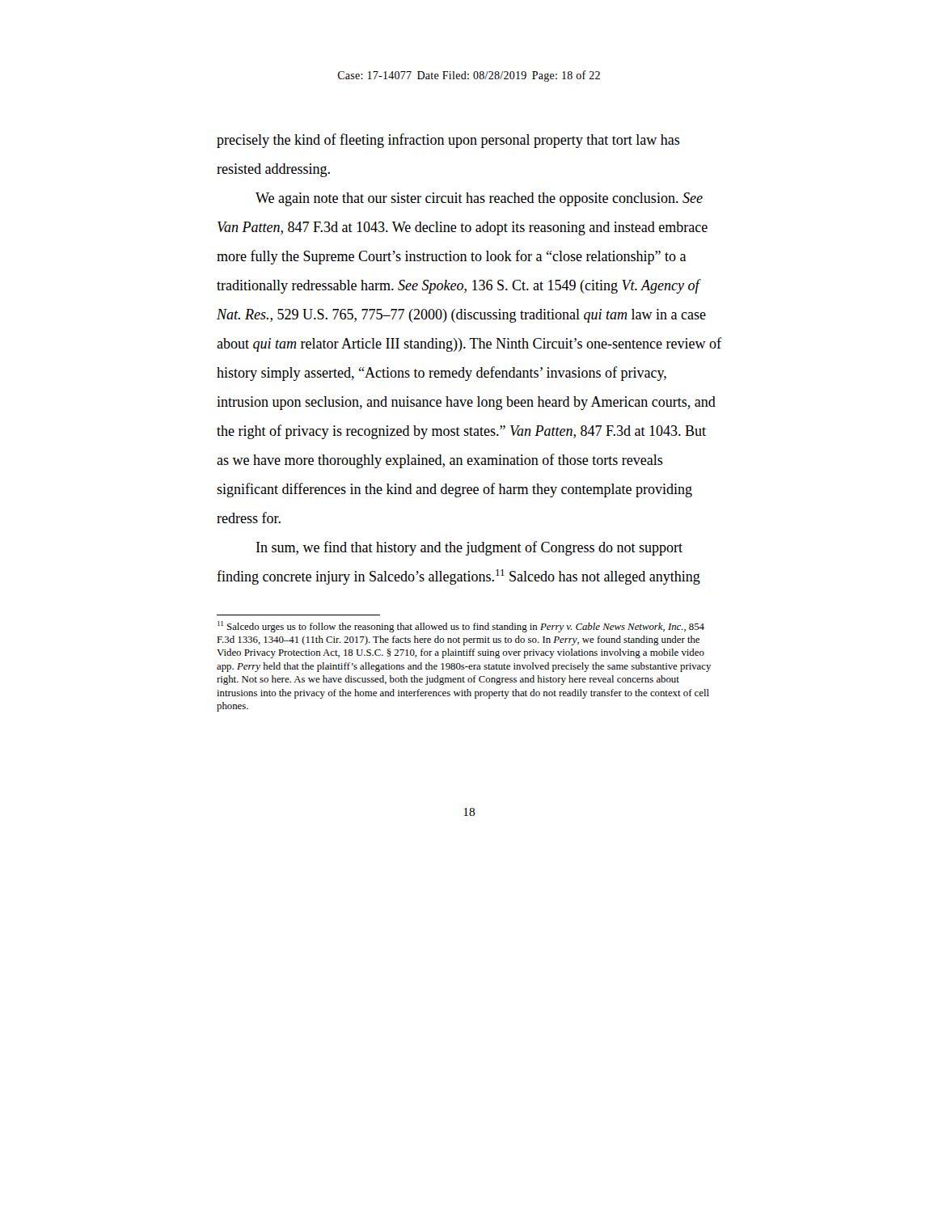Case: 17-14077 Date Filed: 08/28/2019 Page: 18 of 22
precisely the kind of fleeting infraction upon personal property that tort law has resisted addressing.
We again note that our sister circuit has reached the opposite conclusion. See Van Patten, 847 F.3d at 1043. We decline to adopt its reasoning and instead embrace more fully the Supreme Court’s instruction to look for a “close relationship” to a traditionally redressable harm. See Spokeo, 136 S. Ct. at 1549 (citing Vt. Agency of Nat. Res., 529 U.S. 765, 775–77 (2000) (discussing traditional qui tam law in a case about qui tam relator Article III standing)). The Ninth Circuit’s one-sentence review of history simply asserted, “Actions to remedy defendants’ invasions of privacy, intrusion upon seclusion, and nuisance have long been heard by American courts, and the right of privacy is recognized by most states.” Van Patten, 847 F.3d at 1043. But as we have more thoroughly explained, an examination of those torts reveals significant differences in the kind and degree of harm they contemplate providing redress for.
In sum, we find that history and the judgment of Congress do not support finding concrete injury in Salcedo’s allegations.11 Salcedo has not alleged anything
11 Salcedo urges us to follow the reasoning that allowed us to find standing in Perry v. Cable News Network, Inc., 854 F.3d 1336, 1340–41 (11th Cir. 2017). The facts here do not permit us to do so. In Perry, we found standing under the Video Privacy Protection Act, 18 U.S.C. § 2710, for a plaintiff suing over privacy violations involving a mobile video app. Perry held that the plaintiff’s allegations and the 1980s-era statute involved precisely the same substantive privacy right. Not so here. As we have discussed, both the judgment of Congress and history here reveal concerns about intrusions into the privacy of the home and interferences with property that do not readily transfer to the context of cell phones.
18